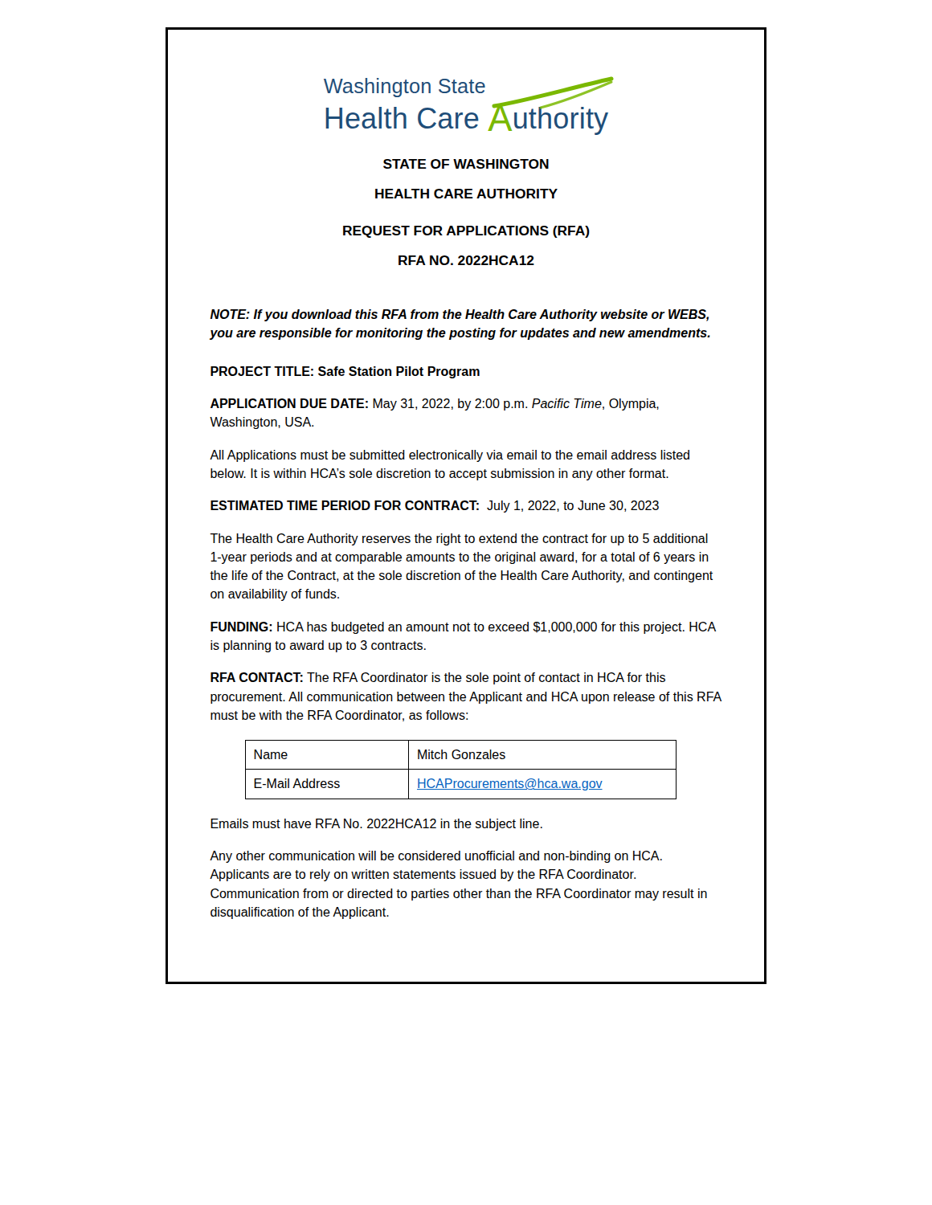Washington State
Health Care Authority
STATE OF WASHINGTON
HEALTH CARE AUTHORITY
REQUEST FOR APPLICATIONS (RFA)
RFA NO. 2022HCA12
NOTE: If you download this RFA from the Health Care Authority website or WEBS, you are responsible for monitoring the posting for updates and new amendments.
PROJECT TITLE: Safe Station Pilot Program
APPLICATION DUE DATE: May 31, 2022, by 2:00 p.m. Pacific Time, Olympia, Washington, USA.
All Applications must be submitted electronically via email to the email address listed below. It is within HCA’s sole discretion to accept submission in any other format.
ESTIMATED TIME PERIOD FOR CONTRACT: July 1, 2022, to June 30, 2023
The Health Care Authority reserves the right to extend the contract for up to 5 additional 1-year periods and at comparable amounts to the original award, for a total of 6 years in the life of the Contract, at the sole discretion of the Health Care Authority, and contingent on availability of funds.
FUNDING: HCA has budgeted an amount not to exceed $1,000,000 for this project. HCA is planning to award up to 3 contracts.
RFA CONTACT: The RFA Coordinator is the sole point of contact in HCA for this procurement. All communication between the Applicant and HCA upon release of this RFA must be with the RFA Coordinator, as follows:
| Name | Mitch Gonzales |
| E-Mail Address | HCAProcurements@hca.wa.gov |
Emails must have RFA No. 2022HCA12 in the subject line.
Any other communication will be considered unofficial and non-binding on HCA. Applicants are to rely on written statements issued by the RFA Coordinator. Communication from or directed to parties other than the RFA Coordinator may result in disqualification of the Applicant.